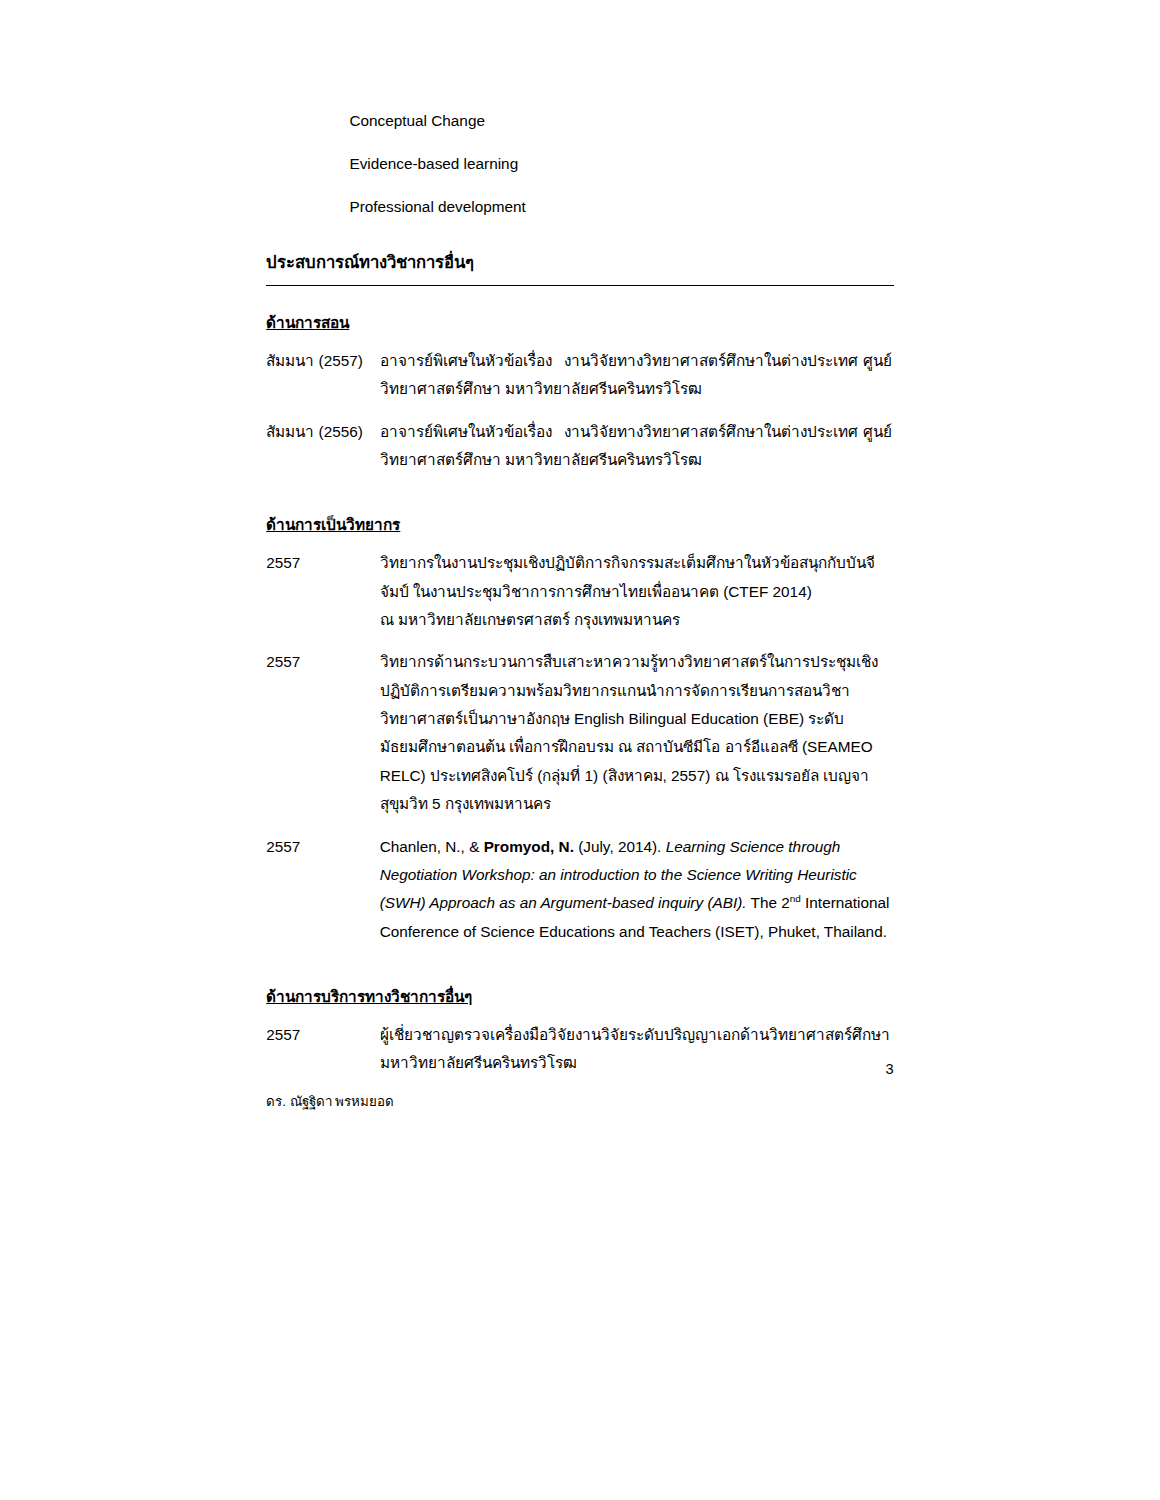Conceptual Change
Evidence-based learning
Professional development
ประสบการณ์ทางวิชาการอื่นๆ
ด้านการสอน
| สัมมนา (2557) | อาจารย์พิเศษในหัวข้อเรื่อง งานวิจัยทางวิทยาศาสตร์ศึกษาในต่างประเทศ ศูนย์วิทยาศาสตร์ศึกษา มหาวิทยาลัยศรีนครินทรวิโรฒ |
| สัมมนา (2556) | อาจารย์พิเศษในหัวข้อเรื่อง งานวิจัยทางวิทยาศาสตร์ศึกษาในต่างประเทศ ศูนย์วิทยาศาสตร์ศึกษา มหาวิทยาลัยศรีนครินทรวิโรฒ |
ด้านการเป็นวิทยากร
| 2557 | วิทยากรในงานประชุมเชิงปฏิบัติการกิจกรรมสะเต็มศึกษาในหัวข้อสนุกกับบันจีจัมป์ ในงานประชุมวิชาการการศึกษาไทยเพื่ออนาคต (CTEF 2014) ณ มหาวิทยาลัยเกษตรศาสตร์ กรุงเทพมหานคร |
| 2557 | วิทยากรด้านกระบวนการสืบเสาะหาความรู้ทางวิทยาศาสตร์ในการประชุมเชิงปฏิบัติการเตรียมความพร้อมวิทยากรแกนนำการจัดการเรียนการสอนวิชาวิทยาศาสตร์เป็นภาษาอังกฤษ English Bilingual Education (EBE) ระดับมัธยมศึกษาตอนต้น เพื่อการฝึกอบรม ณ สถาบันซีมีโอ อาร์อีแอลซี (SEAMEO RELC) ประเทศสิงคโปร์ (กลุ่มที่ 1) (สิงหาคม, 2557) ณ โรงแรมรอยัล เบญจา สุขุมวิท 5 กรุงเทพมหานคร |
| 2557 | Chanlen, N., & Promyod, N. (July, 2014). Learning Science through Negotiation Workshop: an introduction to the Science Writing Heuristic (SWH) Approach as an Argument-based inquiry (ABI). The 2 nd International Conference of Science Educations and Teachers (ISET), Phuket, Thailand. |
ด้านการบริการทางวิชาการอื่นๆ
| 2557 | ผู้เชี่ยวชาญตรวจเครื่องมือวิจัยงานวิจัยระดับปริญญาเอกด้านวิทยาศาสตร์ศึกษา มหาวิทยาลัยศรีนครินทรวิโรฒ |
3
ดร. ณัฐฐิดา พรหมยอด